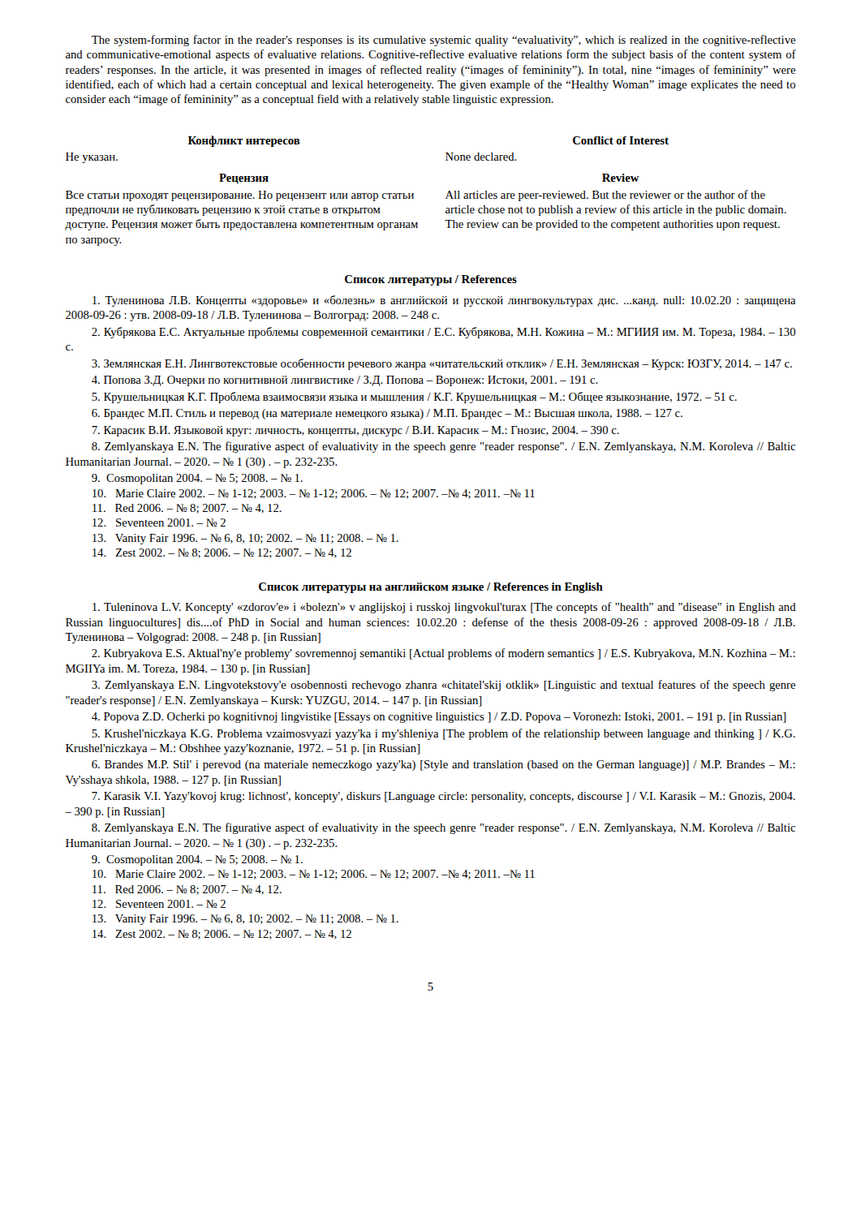The system-forming factor in the reader's responses is its cumulative systemic quality “evaluativity", which is realized in the cognitive-reflective and communicative-emotional aspects of evaluative relations. Cognitive-reflective evaluative relations form the subject basis of the content system of readers’ responses. In the article, it was presented in images of reflected reality (“images of femininity”). In total, nine “images of femininity” were identified, each of which had a certain conceptual and lexical heterogeneity. The given example of the “Healthy Woman” image explicates the need to consider each “image of femininity” as a conceptual field with a relatively stable linguistic expression.
| Конфликт интересов Не указан. Рецензия Все статьи проходят рецензирование. Но рецензент или автор статьи предпочли не публиковать рецензию к этой статье в открытом доступе. Рецензия может быть предоставлена компетентным органам по запросу. | Conflict of Interest None declared. Review All articles are peer-reviewed. But the reviewer or the author of the article chose not to publish a review of this article in the public domain. The review can be provided to the competent authorities upon request. |
Список литературы / References
1. Туленинова Л.В. Концепты «здоровье» и «болезнь» в английской и русской лингвокультурах дис. ...канд. null: 10.02.20 : защищена 2008-09-26 : утв. 2008-09-18 / Л.В. Туленинова – Волгоград: 2008. – 248 с.
2. Кубрякова Е.С. Актуальные проблемы современной семантики / Е.С. Кубрякова, М.Н. Кожина – М.: МГИИЯ им. М. Тореза, 1984. – 130 с.
3. Землянская Е.Н. Лингвотекстовые особенности речевого жанра «читательский отклик» / Е.Н. Землянская – Курск: ЮЗГУ, 2014. – 147 с.
4. Попова З.Д. Очерки по когнитивной лингвистике / З.Д. Попова – Воронеж: Истоки, 2001. – 191 с.
5. Крушельницкая К.Г. Проблема взаимосвязи языка и мышления / К.Г. Крушельницкая – М.: Общее языкознание, 1972. – 51 с.
6. Брандес М.П. Стиль и перевод (на материале немецкого языка) / М.П. Брандес – М.: Высшая школа, 1988. – 127 с.
7. Карасик В.И. Языковой круг: личность, концепты, дискурс / В.И. Карасик – М.: Гнозис, 2004. – 390 с.
8. Zemlyanskaya E.N. The figurative aspect of evaluativity in the speech genre "reader response". / E.N. Zemlyanskaya, N.M. Koroleva // Baltic Humanitarian Journal. – 2020. – № 1 (30) . – p. 232-235.
9. Cosmopolitan 2004. – № 5; 2008. – № 1.
10. Marie Claire 2002. – № 1-12; 2003. – № 1-12; 2006. – № 12; 2007. –№ 4; 2011. –№ 11
11. Red 2006. – № 8; 2007. – № 4, 12.
12. Seventeen 2001. – № 2
13. Vanity Fair 1996. – № 6, 8, 10; 2002. – № 11; 2008. – № 1.
14. Zest 2002. – № 8; 2006. – № 12; 2007. – № 4, 12
Список литературы на английском языке / References in English
1. Tuleninova L.V. Koncepty' «zdorov'e» i «bolezn'» v anglijskoj i russkoj lingvokul'turax [The concepts of "health" and "disease" in English and Russian linguocultures] dis....of PhD in Social and human sciences: 10.02.20 : defense of the thesis 2008-09-26 : approved 2008-09-18 / Л.В. Туленинова – Volgograd: 2008. – 248 p. [in Russian]
2. Kubryakova E.S. Aktual'ny'e problemy' sovremennoj semantiki [Actual problems of modern semantics ] / E.S. Kubryakova, M.N. Kozhina – M.: MGIIYa im. M. Toreza, 1984. – 130 p. [in Russian]
3. Zemlyanskaya E.N. Lingvotekstovy'e osobennosti rechevogo zhanra «chitatel'skij otklik» [Linguistic and textual features of the speech genre "reader's response] / E.N. Zemlyanskaya – Kursk: YUZGU, 2014. – 147 p. [in Russian]
4. Popova Z.D. Ocherki po kognitivnoj lingvistike [Essays on cognitive linguistics ] / Z.D. Popova – Voronezh: Istoki, 2001. – 191 p. [in Russian]
5. Krushel'niczkaya K.G. Problema vzaimosvyazi yazy'ka i my'shleniya [The problem of the relationship between language and thinking ] / K.G. Krushel'niczkaya – M.: Obshhee yazy'koznanie, 1972. – 51 p. [in Russian]
6. Brandes M.P. Stil' i perevod (na materiale nemeczkogo yazy'ka) [Style and translation (based on the German language)] / M.P. Brandes – M.: Vy'sshaya shkola, 1988. – 127 p. [in Russian]
7. Karasik V.I. Yazy'kovoj krug: lichnost', koncepty', diskurs [Language circle: personality, concepts, discourse ] / V.I. Karasik – M.: Gnozis, 2004. – 390 p. [in Russian]
8. Zemlyanskaya E.N. The figurative aspect of evaluativity in the speech genre "reader response". / E.N. Zemlyanskaya, N.M. Koroleva // Baltic Humanitarian Journal. – 2020. – № 1 (30) . – p. 232-235.
9. Cosmopolitan 2004. – № 5; 2008. – № 1.
10. Marie Claire 2002. – № 1-12; 2003. – № 1-12; 2006. – № 12; 2007. –№ 4; 2011. –№ 11
11. Red 2006. – № 8; 2007. – № 4, 12.
12. Seventeen 2001. – № 2
13. Vanity Fair 1996. – № 6, 8, 10; 2002. – № 11; 2008. – № 1.
14. Zest 2002. – № 8; 2006. – № 12; 2007. – № 4, 12
5